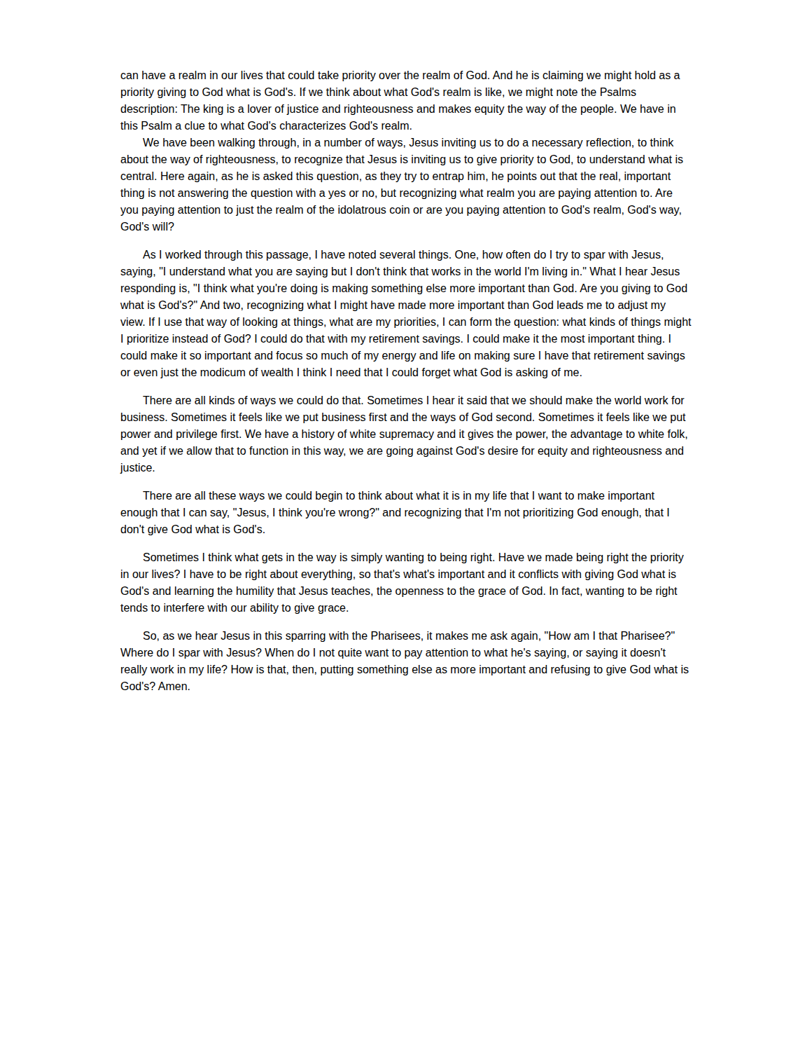can have a realm in our lives that could take priority over the realm of God. And he is claiming we might hold as a priority giving to God what is God's. If we think about what God's realm is like, we might note the Psalms description: The king is a lover of justice and righteousness and makes equity the way of the people. We have in this Psalm a clue to what God's characterizes God's realm.
We have been walking through, in a number of ways, Jesus inviting us to do a necessary reflection, to think about the way of righteousness, to recognize that Jesus is inviting us to give priority to God, to understand what is central. Here again, as he is asked this question, as they try to entrap him, he points out that the real, important thing is not answering the question with a yes or no, but recognizing what realm you are paying attention to. Are you paying attention to just the realm of the idolatrous coin or are you paying attention to God's realm, God's way, God's will?
As I worked through this passage, I have noted several things. One, how often do I try to spar with Jesus, saying, "I understand what you are saying but I don't think that works in the world I'm living in." What I hear Jesus responding is, "I think what you're doing is making something else more important than God. Are you giving to God what is God's?" And two, recognizing what I might have made more important than God leads me to adjust my view. If I use that way of looking at things, what are my priorities, I can form the question: what kinds of things might I prioritize instead of God? I could do that with my retirement savings. I could make it the most important thing. I could make it so important and focus so much of my energy and life on making sure I have that retirement savings or even just the modicum of wealth I think I need that I could forget what God is asking of me.
There are all kinds of ways we could do that. Sometimes I hear it said that we should make the world work for business. Sometimes it feels like we put business first and the ways of God second. Sometimes it feels like we put power and privilege first. We have a history of white supremacy and it gives the power, the advantage to white folk, and yet if we allow that to function in this way, we are going against God's desire for equity and righteousness and justice.
There are all these ways we could begin to think about what it is in my life that I want to make important enough that I can say, "Jesus, I think you're wrong?" and recognizing that I'm not prioritizing God enough, that I don't give God what is God's.
Sometimes I think what gets in the way is simply wanting to being right. Have we made being right the priority in our lives? I have to be right about everything, so that's what's important and it conflicts with giving God what is God's and learning the humility that Jesus teaches, the openness to the grace of God. In fact, wanting to be right tends to interfere with our ability to give grace.
So, as we hear Jesus in this sparring with the Pharisees, it makes me ask again, "How am I that Pharisee?" Where do I spar with Jesus? When do I not quite want to pay attention to what he's saying, or saying it doesn't really work in my life? How is that, then, putting something else as more important and refusing to give God what is God's? Amen.